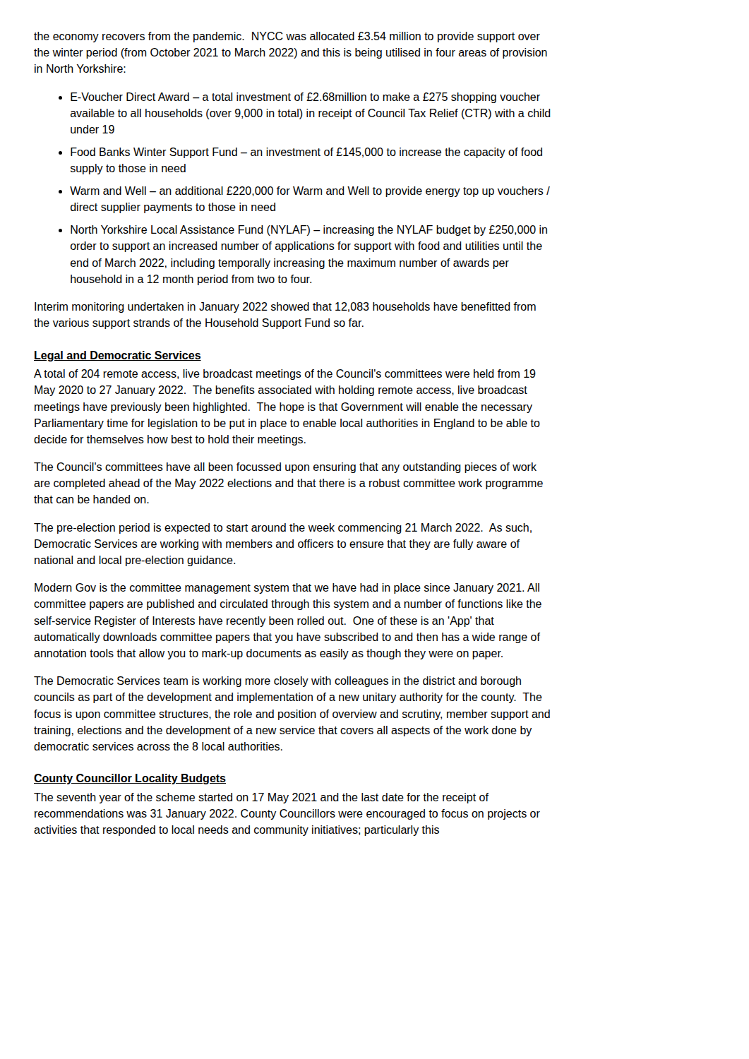the economy recovers from the pandemic. NYCC was allocated £3.54 million to provide support over the winter period (from October 2021 to March 2022) and this is being utilised in four areas of provision in North Yorkshire:
E-Voucher Direct Award – a total investment of £2.68million to make a £275 shopping voucher available to all households (over 9,000 in total) in receipt of Council Tax Relief (CTR) with a child under 19
Food Banks Winter Support Fund – an investment of £145,000 to increase the capacity of food supply to those in need
Warm and Well – an additional £220,000 for Warm and Well to provide energy top up vouchers / direct supplier payments to those in need
North Yorkshire Local Assistance Fund (NYLAF) – increasing the NYLAF budget by £250,000 in order to support an increased number of applications for support with food and utilities until the end of March 2022, including temporally increasing the maximum number of awards per household in a 12 month period from two to four.
Interim monitoring undertaken in January 2022 showed that 12,083 households have benefitted from the various support strands of the Household Support Fund so far.
Legal and Democratic Services
A total of 204 remote access, live broadcast meetings of the Council's committees were held from 19 May 2020 to 27 January 2022. The benefits associated with holding remote access, live broadcast meetings have previously been highlighted. The hope is that Government will enable the necessary Parliamentary time for legislation to be put in place to enable local authorities in England to be able to decide for themselves how best to hold their meetings.
The Council's committees have all been focussed upon ensuring that any outstanding pieces of work are completed ahead of the May 2022 elections and that there is a robust committee work programme that can be handed on.
The pre-election period is expected to start around the week commencing 21 March 2022. As such, Democratic Services are working with members and officers to ensure that they are fully aware of national and local pre-election guidance.
Modern Gov is the committee management system that we have had in place since January 2021. All committee papers are published and circulated through this system and a number of functions like the self-service Register of Interests have recently been rolled out. One of these is an 'App' that automatically downloads committee papers that you have subscribed to and then has a wide range of annotation tools that allow you to mark-up documents as easily as though they were on paper.
The Democratic Services team is working more closely with colleagues in the district and borough councils as part of the development and implementation of a new unitary authority for the county. The focus is upon committee structures, the role and position of overview and scrutiny, member support and training, elections and the development of a new service that covers all aspects of the work done by democratic services across the 8 local authorities.
County Councillor Locality Budgets
The seventh year of the scheme started on 17 May 2021 and the last date for the receipt of recommendations was 31 January 2022. County Councillors were encouraged to focus on projects or activities that responded to local needs and community initiatives; particularly this